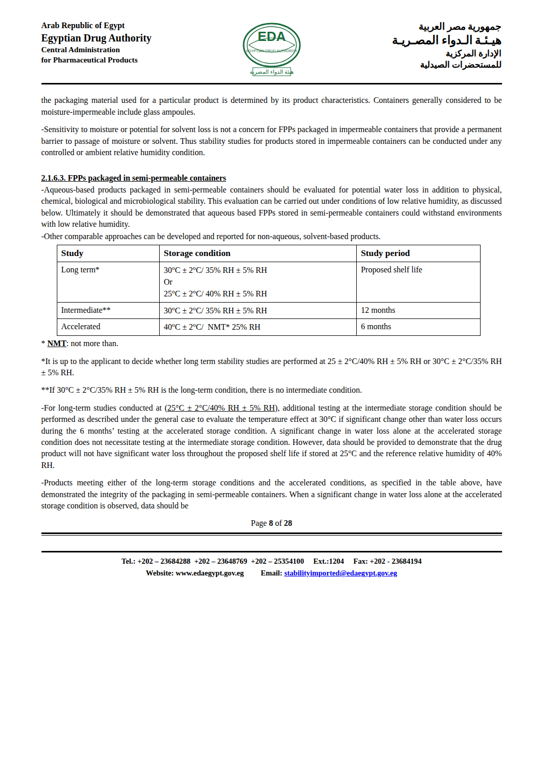Arab Republic of Egypt
Egyptian Drug Authority
Central Administration
for Pharmaceutical Products
EDA EGYPTIAN DRUG AUTHORITY هيئة الدواء المصرية
جمهورية مصر العربية
هيـئـة الـدواء المصـريـة
الإدارة المركزية
للمستحضرات الصيدلية
the packaging material used for a particular product is determined by its product characteristics. Containers generally considered to be moisture-impermeable include glass ampoules.
-Sensitivity to moisture or potential for solvent loss is not a concern for FPPs packaged in impermeable containers that provide a permanent barrier to passage of moisture or solvent. Thus stability studies for products stored in impermeable containers can be conducted under any controlled or ambient relative humidity condition.
2.1.6.3. FPPs packaged in semi-permeable containers
-Aqueous-based products packaged in semi-permeable containers should be evaluated for potential water loss in addition to physical, chemical, biological and microbiological stability. This evaluation can be carried out under conditions of low relative humidity, as discussed below. Ultimately it should be demonstrated that aqueous based FPPs stored in semi-permeable containers could withstand environments with low relative humidity.
-Other comparable approaches can be developed and reported for non-aqueous, solvent-based products.
| Study | Storage condition | Study period |
| --- | --- | --- |
| Long term* | 30 o C ± 2 o C/ 35% RH ± 5% RH Or 25 o C ± 2 o C/ 40% RH ± 5% RH | Proposed shelf life |
| Intermediate** | 30 o C ± 2 o C/ 35% RH ± 5% RH | 12 months |
| Accelerated | 40 o C ± 2 o C/ NMT* 25% RH | 6 months |
* NMT: not more than.
*It is up to the applicant to decide whether long term stability studies are performed at 25 ± 2°C/40% RH ± 5% RH or 30°C ± 2°C/35% RH ± 5% RH.
**If 30°C ± 2°C/35% RH ± 5% RH is the long-term condition, there is no intermediate condition.
-For long-term studies conducted at (25°C ± 2°C/40% RH ± 5% RH), additional testing at the intermediate storage condition should be performed as described under the general case to evaluate the temperature effect at 30°C if significant change other than water loss occurs during the 6 months’ testing at the accelerated storage condition. A significant change in water loss alone at the accelerated storage condition does not necessitate testing at the intermediate storage condition. However, data should be provided to demonstrate that the drug product will not have significant water loss throughout the proposed shelf life if stored at 25°C and the reference relative humidity of 40% RH.
-Products meeting either of the long-term storage conditions and the accelerated conditions, as specified in the table above, have demonstrated the integrity of the packaging in semi-permeable containers. When a significant change in water loss alone at the accelerated storage condition is observed, data should be
Page 8 of 28
Tel.: +202 – 23684288 +202 – 23648769 +202 – 25354100 Ext.:1204 Fax: +202 - 23684194
Website: www.edaegypt.gov.eg Email: stabilityimported@edaegypt.gov.eg